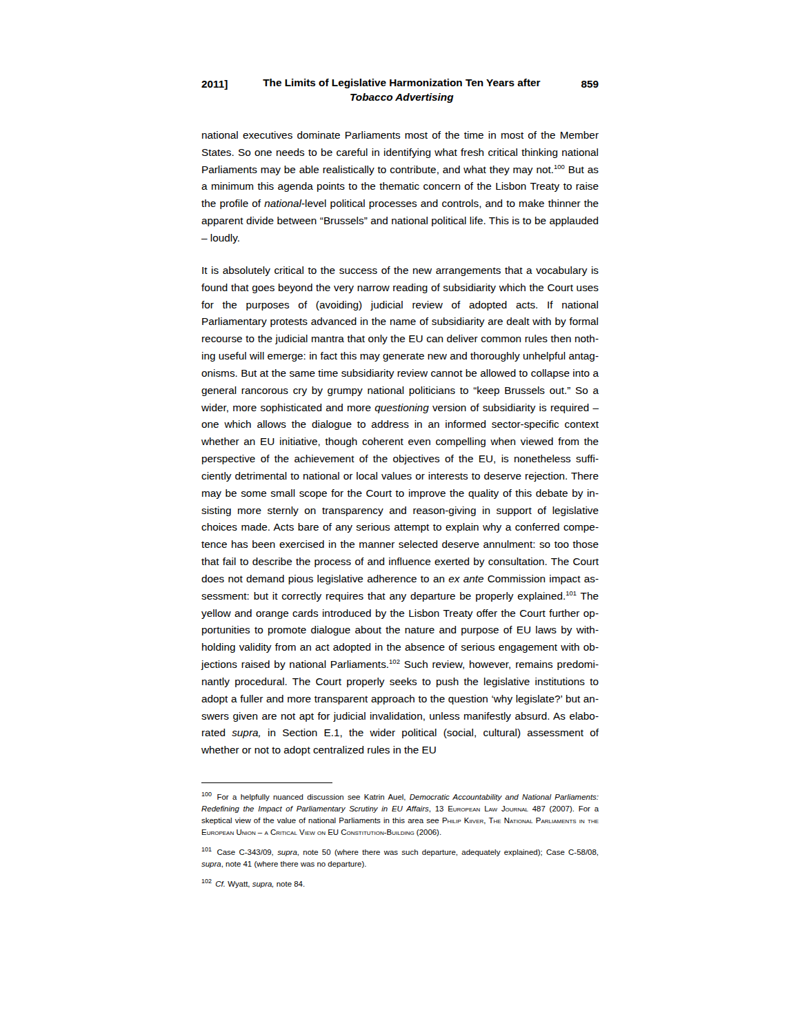2011]
The Limits of Legislative Harmonization Ten Years after
Tobacco Advertising
859
national executives dominate Parliaments most of the time in most of the Member States. So one needs to be careful in identifying what fresh critical thinking national Parliaments may be able realistically to contribute, and what they may not.100 But as a minimum this agenda points to the thematic concern of the Lisbon Treaty to raise the profile of national-level political processes and controls, and to make thinner the apparent divide between “Brussels” and national political life. This is to be applauded – loudly.
It is absolutely critical to the success of the new arrangements that a vocabulary is found that goes beyond the very narrow reading of subsidiarity which the Court uses for the purposes of (avoiding) judicial review of adopted acts. If national Parliamentary protests advanced in the name of subsidiarity are dealt with by formal recourse to the judicial mantra that only the EU can deliver common rules then nothing useful will emerge: in fact this may generate new and thoroughly unhelpful antagonisms. But at the same time subsidiarity review cannot be allowed to collapse into a general rancorous cry by grumpy national politicians to “keep Brussels out.” So a wider, more sophisticated and more questioning version of subsidiarity is required – one which allows the dialogue to address in an informed sector-specific context whether an EU initiative, though coherent even compelling when viewed from the perspective of the achievement of the objectives of the EU, is nonetheless sufficiently detrimental to national or local values or interests to deserve rejection. There may be some small scope for the Court to improve the quality of this debate by insisting more sternly on transparency and reason-giving in support of legislative choices made. Acts bare of any serious attempt to explain why a conferred competence has been exercised in the manner selected deserve annulment: so too those that fail to describe the process of and influence exerted by consultation. The Court does not demand pious legislative adherence to an ex ante Commission impact assessment: but it correctly requires that any departure be properly explained.101 The yellow and orange cards introduced by the Lisbon Treaty offer the Court further opportunities to promote dialogue about the nature and purpose of EU laws by withholding validity from an act adopted in the absence of serious engagement with objections raised by national Parliaments.102 Such review, however, remains predominantly procedural. The Court properly seeks to push the legislative institutions to adopt a fuller and more transparent approach to the question ‘why legislate?’ but answers given are not apt for judicial invalidation, unless manifestly absurd. As elaborated supra, in Section E.1, the wider political (social, cultural) assessment of whether or not to adopt centralized rules in the EU
100 For a helpfully nuanced discussion see Katrin Auel, Democratic Accountability and National Parliaments: Redefining the Impact of Parliamentary Scrutiny in EU Affairs, 13 European Law Journal 487 (2007). For a skeptical view of the value of national Parliaments in this area see Philip Kiiver, The National Parliaments in the European Union – a Critical View on EU Constitution-Building (2006).
101 Case C-343/09, supra, note 50 (where there was such departure, adequately explained); Case C-58/08, supra, note 41 (where there was no departure).
102 Cf. Wyatt, supra, note 84.